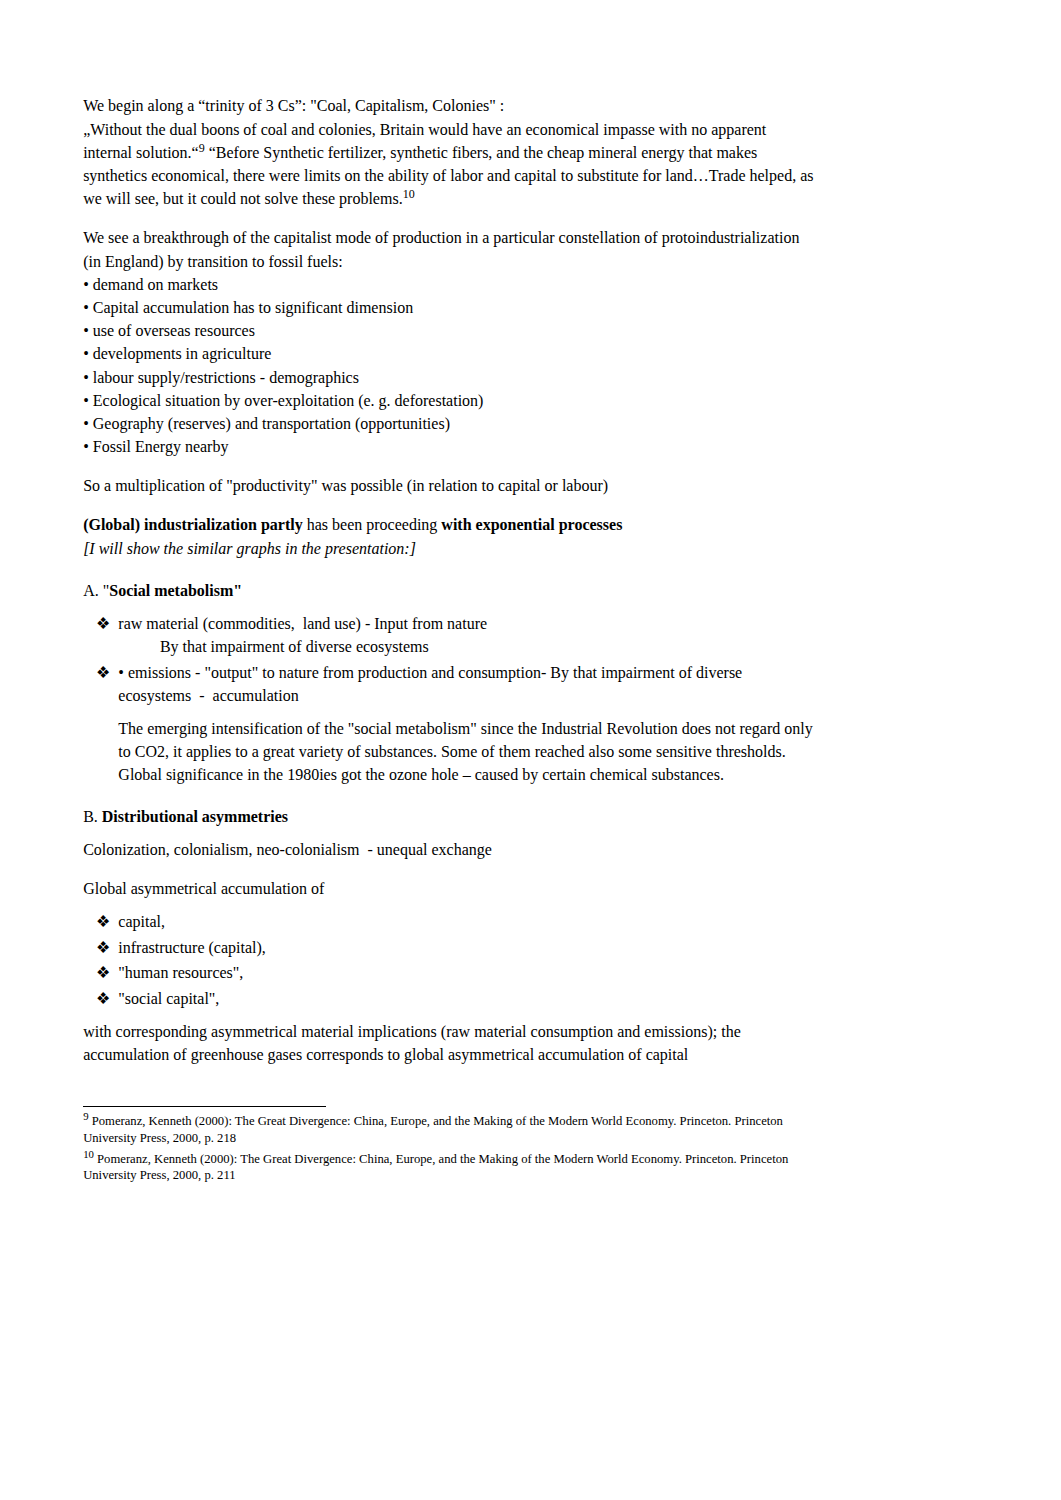We begin along a “trinity of 3 Cs”: "Coal, Capitalism, Colonies" :
„Without the dual boons of coal and colonies, Britain would have an economical impasse with no apparent internal solution.“9 “Before Synthetic fertilizer, synthetic fibers, and the cheap mineral energy that makes synthetics economical, there were limits on the ability of labor and capital to substitute for land…Trade helped, as we will see, but it could not solve these problems.10
We see a breakthrough of the capitalist mode of production in a particular constellation of protoindustrialization (in England) by transition to fossil fuels:
demand on markets
Capital accumulation has to significant dimension
use of overseas resources
developments in agriculture
labour supply/restrictions - demographics
Ecological situation by over-exploitation (e. g. deforestation)
Geography (reserves) and transportation (opportunities)
Fossil Energy nearby
So a multiplication of "productivity" was possible (in relation to capital or labour)
(Global) industrialization partly has been proceeding with exponential processes
[I will show the similar graphs in the presentation:]
A. "Social metabolism"
raw material (commodities, land use) - Input from nature By that impairment of diverse ecosystems
• emissions - "output" to nature from production and consumption- By that impairment of diverse ecosystems - accumulation
The emerging intensification of the "social metabolism" since the Industrial Revolution does not regard only to CO2, it applies to a great variety of substances. Some of them reached also some sensitive thresholds. Global significance in the 1980ies got the ozone hole – caused by certain chemical substances.
B. Distributional asymmetries
Colonization, colonialism, neo-colonialism - unequal exchange
Global asymmetrical accumulation of
capital,
infrastructure (capital),
"human resources",
"social capital",
with corresponding asymmetrical material implications (raw material consumption and emissions); the accumulation of greenhouse gases corresponds to global asymmetrical accumulation of capital
9 Pomeranz, Kenneth (2000): The Great Divergence: China, Europe, and the Making of the Modern World Economy. Princeton. Princeton University Press, 2000, p. 218
10 Pomeranz, Kenneth (2000): The Great Divergence: China, Europe, and the Making of the Modern World Economy. Princeton. Princeton University Press, 2000, p. 211